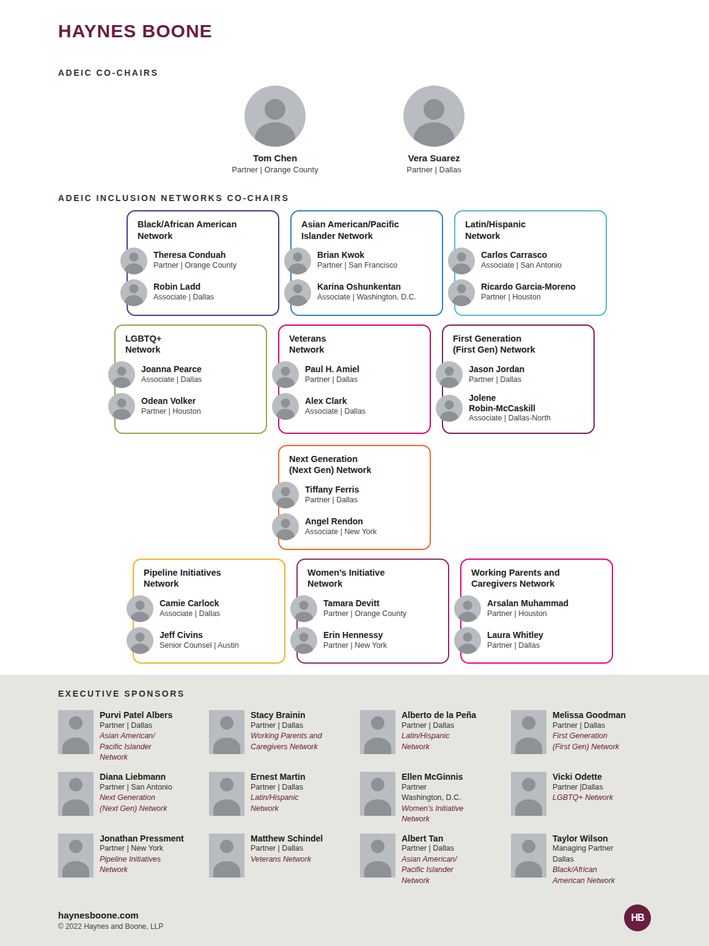HAYNES BOONE
ADEIC Co-Chairs
Tom Chen
Partner | Orange County
Vera Suarez
Partner | Dallas
ADEIC Inclusion Networks Co-Chairs
Black/African American
Network
Theresa Conduah
Partner | Orange County
Robin Ladd
Associate | Dallas
Asian American/Pacific
Islander Network
Brian Kwok
Partner | San Francisco
Karina Oshunkentan
Associate | Washington, D.C.
Latin/Hispanic
Network
Carlos Carrasco
Associate | San Antonio
Ricardo Garcia-Moreno
Partner | Houston
LGBTQ+
Network
Joanna Pearce
Associate | Dallas
Odean Volker
Partner | Houston
Veterans
Network
Paul H. Amiel
Partner | Dallas
Alex Clark
Associate | Dallas
First Generation
(First Gen) Network
Jason Jordan
Partner | Dallas
Jolene
Robin-McCaskill
Associate | Dallas-North
Next Generation
(Next Gen) Network
Tiffany Ferris
Partner | Dallas
Angel Rendon
Associate | New York
Pipeline Initiatives
Network
Camie Carlock
Associate | Dallas
Jeff Civins
Senior Counsel | Austin
Women’s Initiative
Network
Tamara Devitt
Partner | Orange County
Erin Hennessy
Partner | New York
Working Parents and
Caregivers Network
Arsalan Muhammad
Partner | Houston
Laura Whitley
Partner | Dallas
Executive Sponsors
Purvi Patel Albers
Partner | Dallas
Asian American/
Pacific Islander
Network
Stacy Brainin
Partner | Dallas
Working Parents and
Caregivers Network
Alberto de la Peña
Partner | Dallas
Latin/Hispanic
Network
Melissa Goodman
Partner | Dallas
First Generation
(First Gen) Network
Diana Liebmann
Partner | San Antonio
Next Generation
(Next Gen) Network
Ernest Martin
Partner | Dallas
Latin/Hispanic
Network
Ellen McGinnis
Partner
Washington, D.C.
Women’s Initiative
Network
Vicki Odette
Partner |Dallas
LGBTQ+ Network
Jonathan Pressment
Partner | New York
Pipeline Initiatives
Network
Matthew Schindel
Partner | Dallas
Veterans Network
Albert Tan
Partner | Dallas
Asian American/
Pacific Islander
Network
Taylor Wilson
Managing Partner
Dallas
Black/African
American Network
haynesboone.com
© 2022 Haynes and Boone, LLP
HB